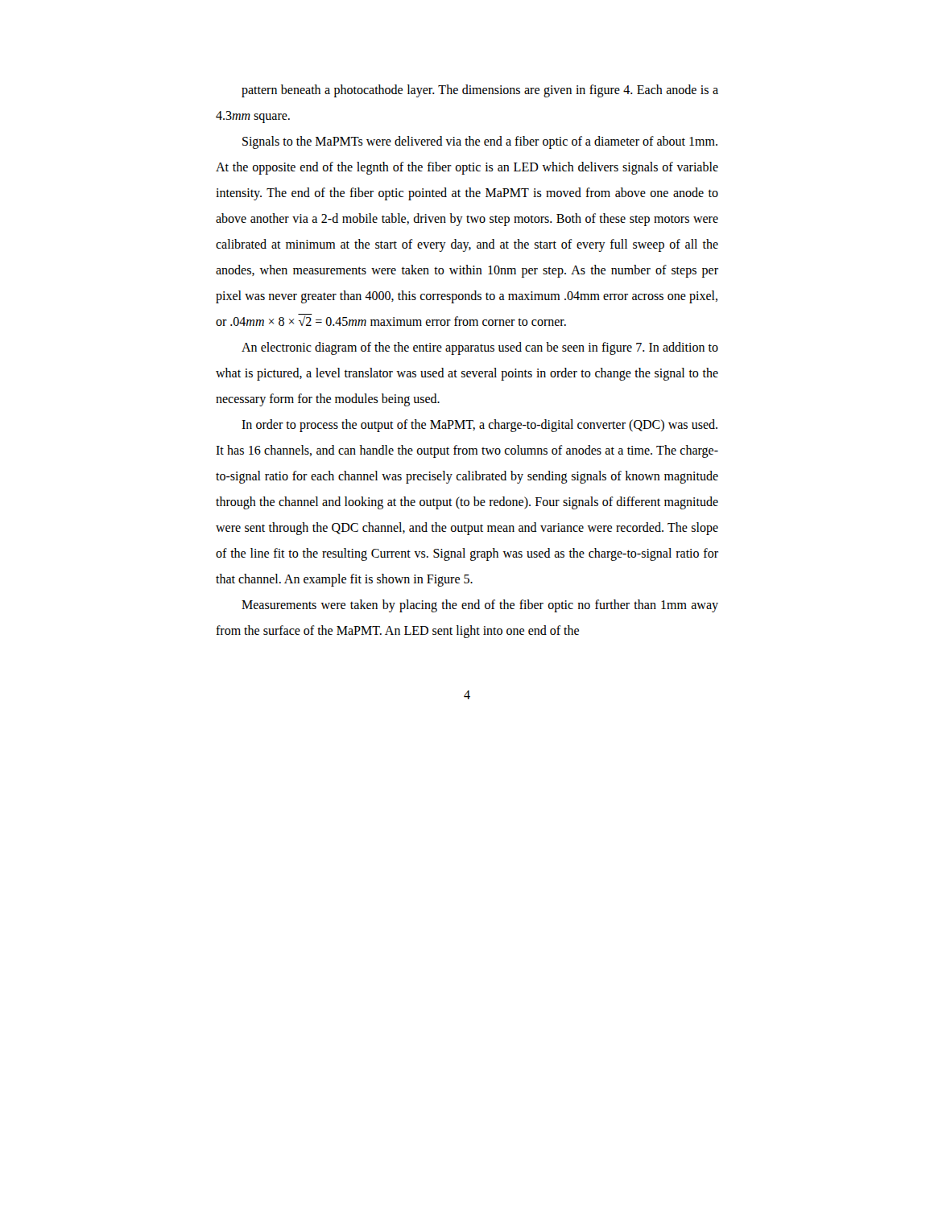pattern beneath a photocathode layer. The dimensions are given in figure 4. Each anode is a 4.3mm square.
Signals to the MaPMTs were delivered via the end a fiber optic of a diameter of about 1mm. At the opposite end of the legnth of the fiber optic is an LED which delivers signals of variable intensity. The end of the fiber optic pointed at the MaPMT is moved from above one anode to above another via a 2-d mobile table, driven by two step motors. Both of these step motors were calibrated at minimum at the start of every day, and at the start of every full sweep of all the anodes, when measurements were taken to within 10nm per step. As the number of steps per pixel was never greater than 4000, this corresponds to a maximum .04mm error across one pixel, or .04mm × 8 × √2 = 0.45mm maximum error from corner to corner.
An electronic diagram of the the entire apparatus used can be seen in figure 7. In addition to what is pictured, a level translator was used at several points in order to change the signal to the necessary form for the modules being used.
In order to process the output of the MaPMT, a charge-to-digital converter (QDC) was used. It has 16 channels, and can handle the output from two columns of anodes at a time. The charge-to-signal ratio for each channel was precisely calibrated by sending signals of known magnitude through the channel and looking at the output (to be redone). Four signals of different magnitude were sent through the QDC channel, and the output mean and variance were recorded. The slope of the line fit to the resulting Current vs. Signal graph was used as the charge-to-signal ratio for that channel. An example fit is shown in Figure 5.
Measurements were taken by placing the end of the fiber optic no further than 1mm away from the surface of the MaPMT. An LED sent light into one end of the
4